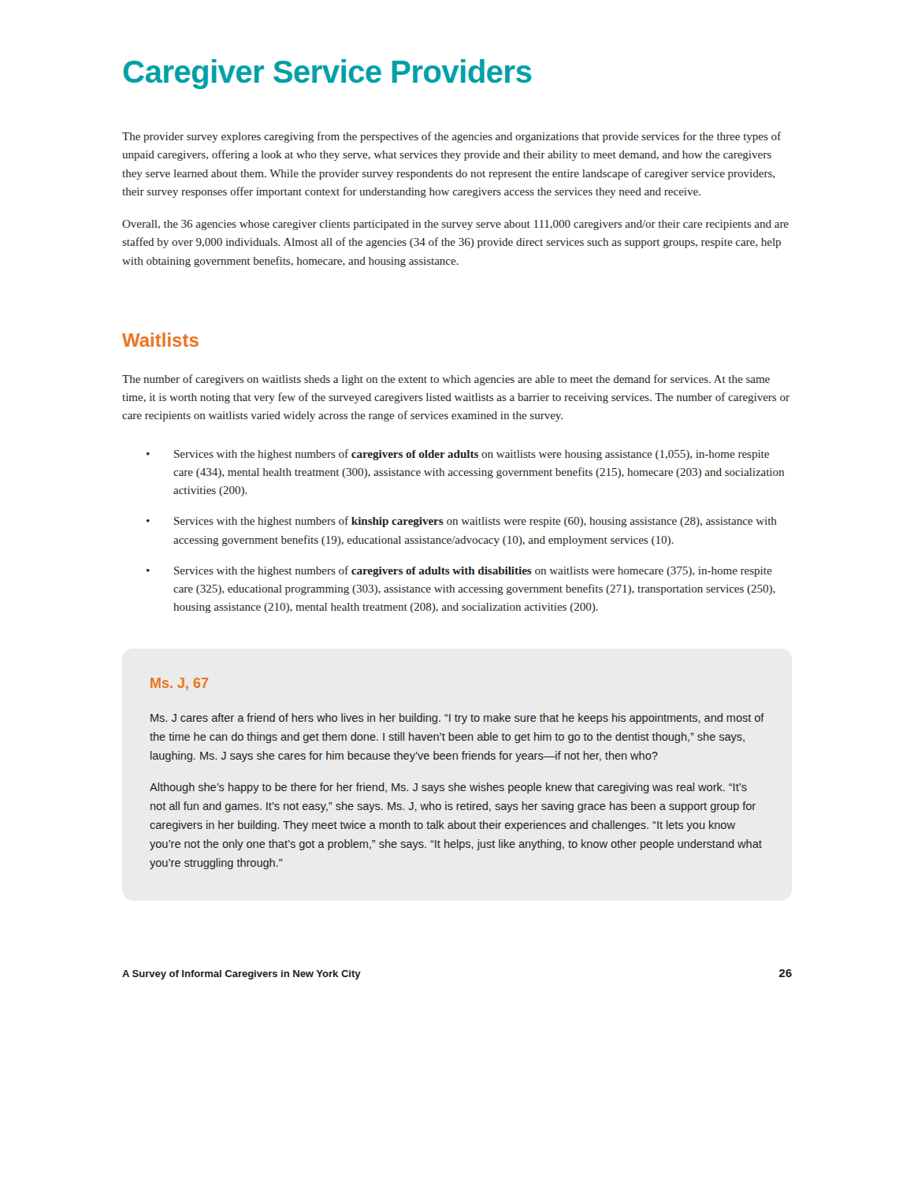Caregiver Service Providers
The provider survey explores caregiving from the perspectives of the agencies and organizations that provide services for the three types of unpaid caregivers, offering a look at who they serve, what services they provide and their ability to meet demand, and how the caregivers they serve learned about them. While the provider survey respondents do not represent the entire landscape of caregiver service providers, their survey responses offer important context for understanding how caregivers access the services they need and receive.
Overall, the 36 agencies whose caregiver clients participated in the survey serve about 111,000 caregivers and/or their care recipients and are staffed by over 9,000 individuals. Almost all of the agencies (34 of the 36) provide direct services such as support groups, respite care, help with obtaining government benefits, homecare, and housing assistance.
Waitlists
The number of caregivers on waitlists sheds a light on the extent to which agencies are able to meet the demand for services. At the same time, it is worth noting that very few of the surveyed caregivers listed waitlists as a barrier to receiving services. The number of caregivers or care recipients on waitlists varied widely across the range of services examined in the survey.
Services with the highest numbers of caregivers of older adults on waitlists were housing assistance (1,055), in-home respite care (434), mental health treatment (300), assistance with accessing government benefits (215), homecare (203) and socialization activities (200).
Services with the highest numbers of kinship caregivers on waitlists were respite (60), housing assistance (28), assistance with accessing government benefits (19), educational assistance/advocacy (10), and employment services (10).
Services with the highest numbers of caregivers of adults with disabilities on waitlists were homecare (375), in-home respite care (325), educational programming (303), assistance with accessing government benefits (271), transportation services (250), housing assistance (210), mental health treatment (208), and socialization activities (200).
Ms. J, 67
Ms. J cares after a friend of hers who lives in her building. “I try to make sure that he keeps his appointments, and most of the time he can do things and get them done. I still haven’t been able to get him to go to the dentist though,” she says, laughing. Ms. J says she cares for him because they’ve been friends for years—if not her, then who?
Although she’s happy to be there for her friend, Ms. J says she wishes people knew that caregiving was real work. “It’s not all fun and games. It’s not easy,” she says. Ms. J, who is retired, says her saving grace has been a support group for caregivers in her building. They meet twice a month to talk about their experiences and challenges. “It lets you know you’re not the only one that’s got a problem,” she says. “It helps, just like anything, to know other people understand what you’re struggling through.”
A Survey of Informal Caregivers in New York City 26